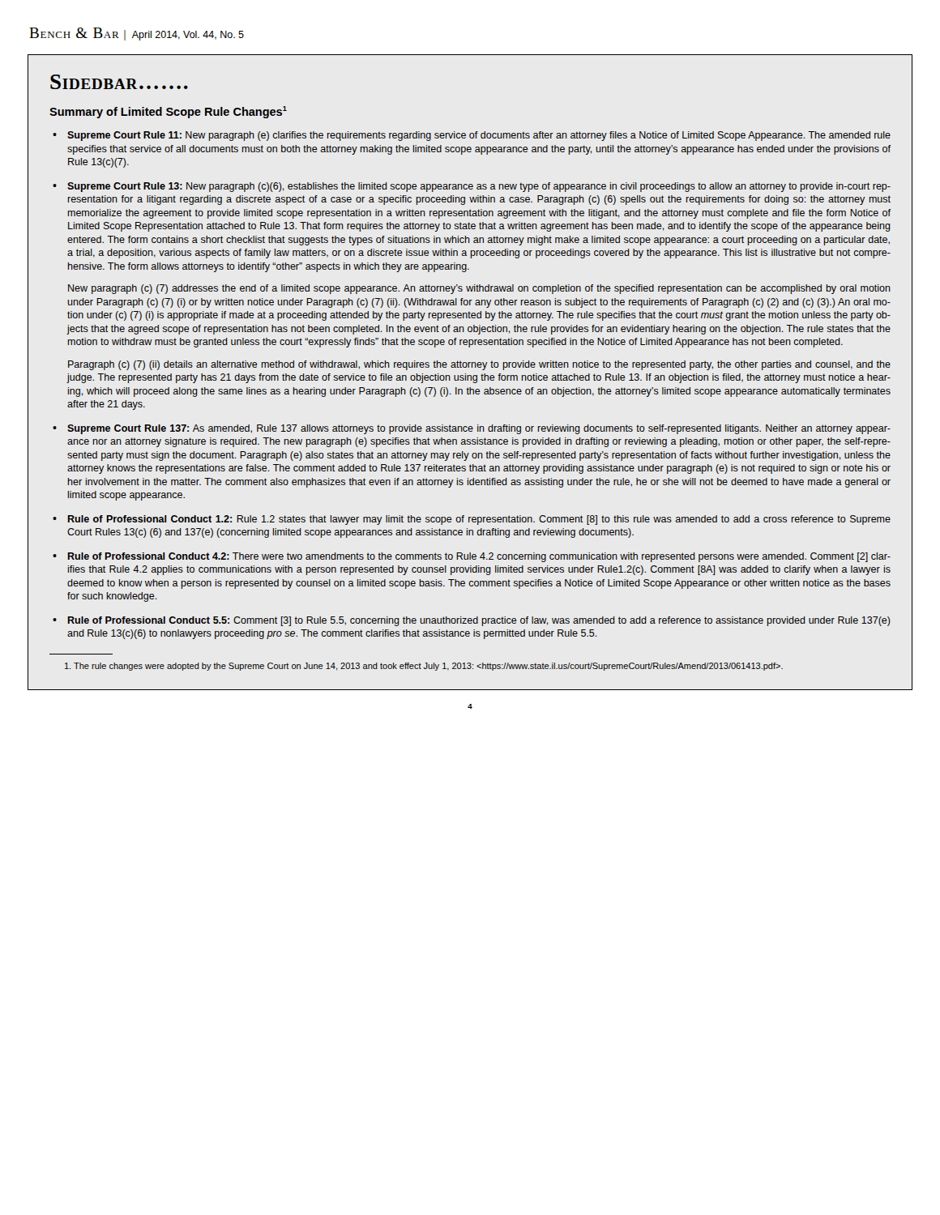Bench & Bar|April 2014, Vol. 44, No. 5
Sidedbar…….
Summary of Limited Scope Rule Changes1
Supreme Court Rule 11: New paragraph (e) clarifies the requirements regarding service of documents after an attorney files a Notice of Limited Scope Appearance. The amended rule specifies that service of all documents must on both the attorney making the limited scope appearance and the party, until the attorney’s appearance has ended under the provisions of Rule 13(c)(7).
Supreme Court Rule 13: New paragraph (c)(6), establishes the limited scope appearance as a new type of appearance in civil proceedings to allow an attorney to provide in-court representation for a litigant regarding a discrete aspect of a case or a specific proceeding within a case. Paragraph (c) (6) spells out the requirements for doing so: the attorney must memorialize the agreement to provide limited scope representation in a written representation agreement with the litigant, and the attorney must complete and file the form Notice of Limited Scope Representation attached to Rule 13. That form requires the attorney to state that a written agreement has been made, and to identify the scope of the appearance being entered. The form contains a short checklist that suggests the types of situations in which an attorney might make a limited scope appearance: a court proceeding on a particular date, a trial, a deposition, various aspects of family law matters, or on a discrete issue within a proceeding or proceedings covered by the appearance. This list is illustrative but not comprehensive. The form allows attorneys to identify “other” aspects in which they are appearing.
New paragraph (c) (7) addresses the end of a limited scope appearance. An attorney’s withdrawal on completion of the specified representation can be accomplished by oral motion under Paragraph (c) (7) (i) or by written notice under Paragraph (c) (7) (ii). (Withdrawal for any other reason is subject to the requirements of Paragraph (c) (2) and (c) (3).) An oral motion under (c) (7) (i) is appropriate if made at a proceeding attended by the party represented by the attorney. The rule specifies that the court must grant the motion unless the party objects that the agreed scope of representation has not been completed. In the event of an objection, the rule provides for an evidentiary hearing on the objection. The rule states that the motion to withdraw must be granted unless the court “expressly finds” that the scope of representation specified in the Notice of Limited Appearance has not been completed.
Paragraph (c) (7) (ii) details an alternative method of withdrawal, which requires the attorney to provide written notice to the represented party, the other parties and counsel, and the judge. The represented party has 21 days from the date of service to file an objection using the form notice attached to Rule 13. If an objection is filed, the attorney must notice a hearing, which will proceed along the same lines as a hearing under Paragraph (c) (7) (i). In the absence of an objection, the attorney’s limited scope appearance automatically terminates after the 21 days.
Supreme Court Rule 137: As amended, Rule 137 allows attorneys to provide assistance in drafting or reviewing documents to self-represented litigants. Neither an attorney appearance nor an attorney signature is required. The new paragraph (e) specifies that when assistance is provided in drafting or reviewing a pleading, motion or other paper, the self-represented party must sign the document. Paragraph (e) also states that an attorney may rely on the self-represented party’s representation of facts without further investigation, unless the attorney knows the representations are false. The comment added to Rule 137 reiterates that an attorney providing assistance under paragraph (e) is not required to sign or note his or her involvement in the matter. The comment also emphasizes that even if an attorney is identified as assisting under the rule, he or she will not be deemed to have made a general or limited scope appearance.
Rule of Professional Conduct 1.2: Rule 1.2 states that lawyer may limit the scope of representation. Comment [8] to this rule was amended to add a cross reference to Supreme Court Rules 13(c) (6) and 137(e) (concerning limited scope appearances and assistance in drafting and reviewing documents).
Rule of Professional Conduct 4.2: There were two amendments to the comments to Rule 4.2 concerning communication with represented persons were amended. Comment [2] clarifies that Rule 4.2 applies to communications with a person represented by counsel providing limited services under Rule1.2(c). Comment [8A] was added to clarify when a lawyer is deemed to know when a person is represented by counsel on a limited scope basis. The comment specifies a Notice of Limited Scope Appearance or other written notice as the bases for such knowledge.
Rule of Professional Conduct 5.5: Comment [3] to Rule 5.5, concerning the unauthorized practice of law, was amended to add a reference to assistance provided under Rule 137(e) and Rule 13(c)(6) to nonlawyers proceeding pro se. The comment clarifies that assistance is permitted under Rule 5.5.
1. The rule changes were adopted by the Supreme Court on June 14, 2013 and took effect July 1, 2013: <https://www.state.il.us/court/SupremeCourt/Rules/Amend/2013/061413.pdf>.
4